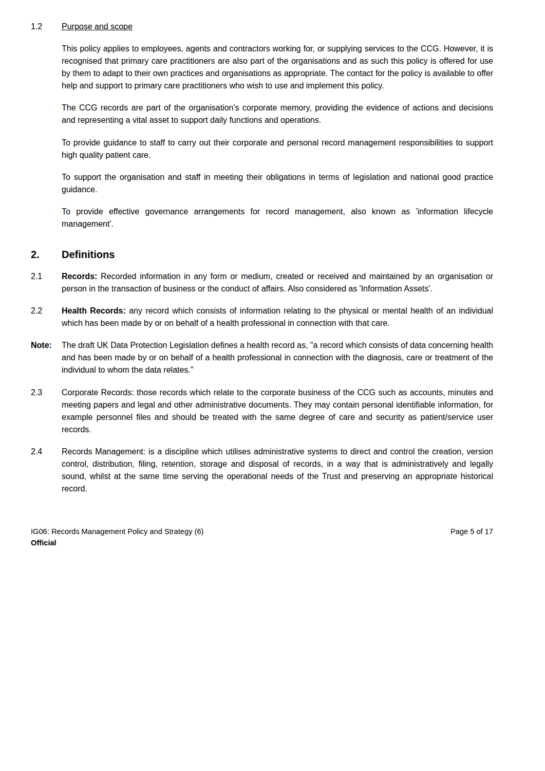1.2
Purpose and scope
This policy applies to employees, agents and contractors working for, or supplying services to the CCG. However, it is recognised that primary care practitioners are also part of the organisations and as such this policy is offered for use by them to adapt to their own practices and organisations as appropriate. The contact for the policy is available to offer help and support to primary care practitioners who wish to use and implement this policy.
The CCG records are part of the organisation's corporate memory, providing the evidence of actions and decisions and representing a vital asset to support daily functions and operations.
To provide guidance to staff to carry out their corporate and personal record management responsibilities to support high quality patient care.
To support the organisation and staff in meeting their obligations in terms of legislation and national good practice guidance.
To provide effective governance arrangements for record management, also known as 'information lifecycle management'.
2.
Definitions
2.1
Records: Recorded information in any form or medium, created or received and maintained by an organisation or person in the transaction of business or the conduct of affairs. Also considered as 'Information Assets'.
2.2
Health Records: any record which consists of information relating to the physical or mental health of an individual which has been made by or on behalf of a health professional in connection with that care.
Note:
The draft UK Data Protection Legislation defines a health record as, "a record which consists of data concerning health and has been made by or on behalf of a health professional in connection with the diagnosis, care or treatment of the individual to whom the data relates."
2.3
Corporate Records: those records which relate to the corporate business of the CCG such as accounts, minutes and meeting papers and legal and other administrative documents. They may contain personal identifiable information, for example personnel files and should be treated with the same degree of care and security as patient/service user records.
2.4
Records Management: is a discipline which utilises administrative systems to direct and control the creation, version control, distribution, filing, retention, storage and disposal of records, in a way that is administratively and legally sound, whilst at the same time serving the operational needs of the Trust and preserving an appropriate historical record.
IG06: Records Management Policy and Strategy (6)
Official
Page 5 of 17